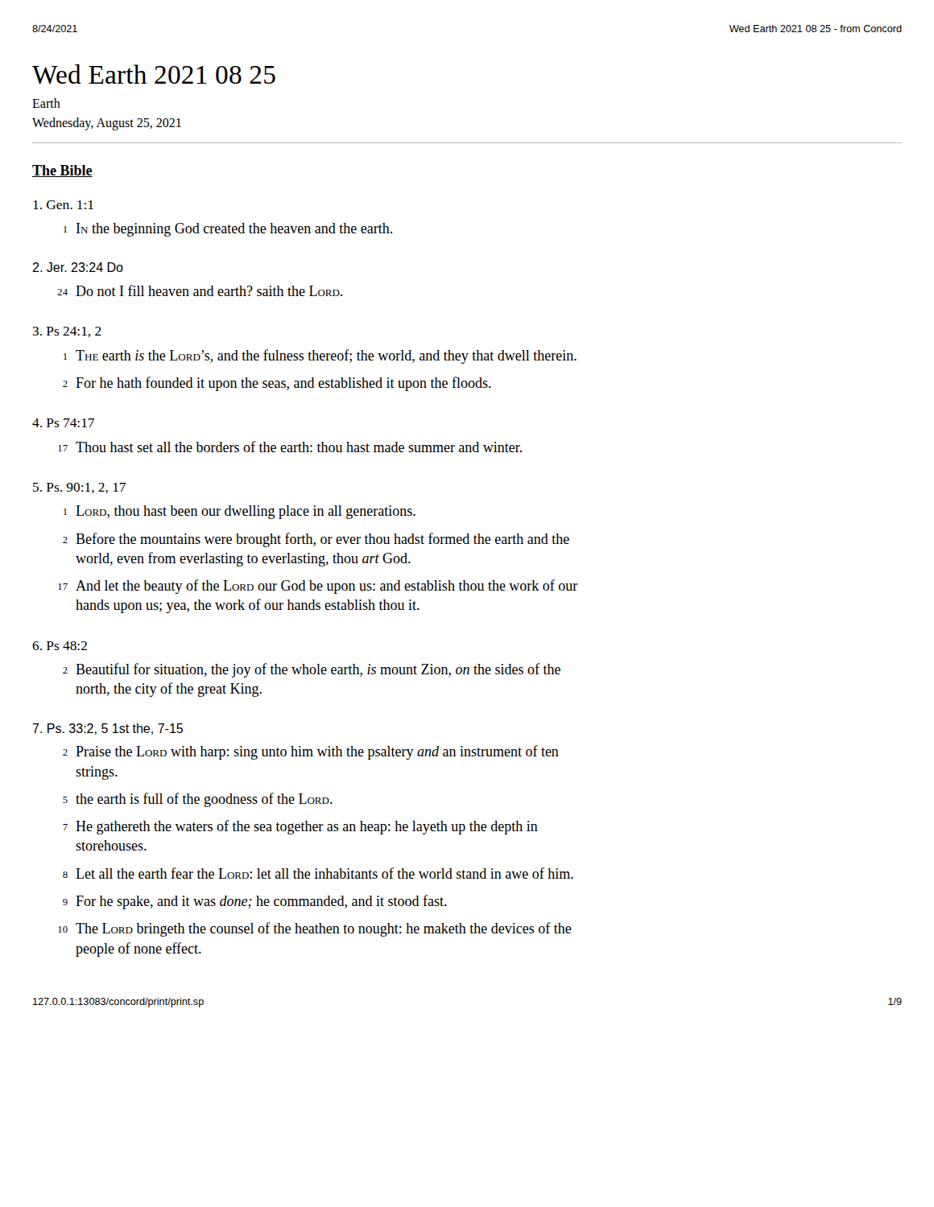8/24/2021 Wed Earth 2021 08 25 - from Concord
Wed Earth 2021 08 25
Earth
Wednesday, August 25, 2021
The Bible
1. Gen. 1:1
1
In the beginning God created the heaven and the earth.
2. Jer. 23:24 Do
24
Do not I fill heaven and earth? saith the Lord.
3. Ps 24:1, 2
1
The earth is the Lord’s, and the fulness thereof; the world, and they that dwell therein.
2
For he hath founded it upon the seas, and established it upon the floods.
4. Ps 74:17
17
Thou hast set all the borders of the earth: thou hast made summer and winter.
5. Ps. 90:1, 2, 17
1
Lord, thou hast been our dwelling place in all generations.
2
Before the mountains were brought forth, or ever thou hadst formed the earth and the world, even from everlasting to everlasting, thou art God.
17
And let the beauty of the Lord our God be upon us: and establish thou the work of our hands upon us; yea, the work of our hands establish thou it.
6. Ps 48:2
2
Beautiful for situation, the joy of the whole earth, is mount Zion, on the sides of the north, the city of the great King.
7. Ps. 33:2, 5 1st the, 7-15
2
Praise the Lord with harp: sing unto him with the psaltery and an instrument of ten strings.
5
the earth is full of the goodness of the Lord.
7
He gathereth the waters of the sea together as an heap: he layeth up the depth in storehouses.
8
Let all the earth fear the Lord: let all the inhabitants of the world stand in awe of him.
9
For he spake, and it was done; he commanded, and it stood fast.
10
The Lord bringeth the counsel of the heathen to nought: he maketh the devices of the people of none effect.
127.0.0.1:13083/concord/print/print.sp 1/9